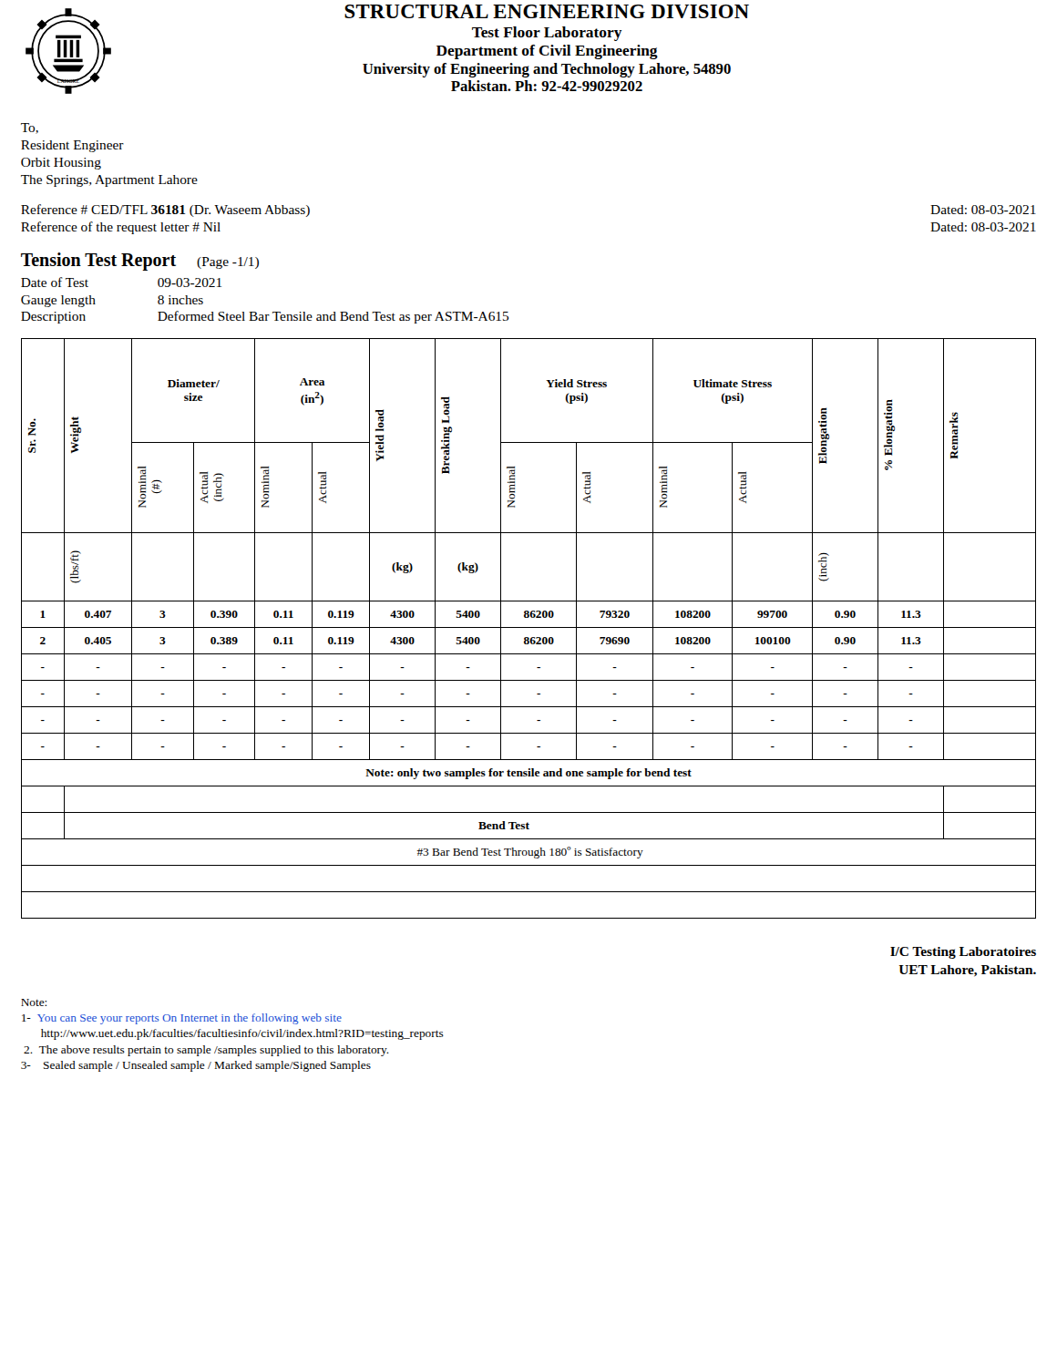LAHORE
STRUCTURAL ENGINEERING DIVISION
Test Floor Laboratory
Department of Civil Engineering
University of Engineering and Technology Lahore, 54890
Pakistan. Ph: 92-42-99029202
To,
Resident Engineer
Orbit Housing
The Springs, Apartment Lahore
Reference # CED/TFL 36181 (Dr. Waseem Abbass)
Dated: 08-03-2021
Reference of the request letter # Nil
Dated: 08-03-2021
Tension Test Report (Page -1/1)
| Date of Test | 09-03-2021 |
| Gauge length | 8 inches |
| Description | Deformed Steel Bar Tensile and Bend Test as per ASTM-A615 |
| Sr. No. | Weight | Diameter/ size | Area (in 2 ) | Yield load | Breaking Load | Yield Stress (psi) | Ultimate Stress (psi) | Elongation | % Elongation | Remarks |
| --- | --- | --- | --- | --- | --- | --- | --- | --- | --- | --- |
| Nominal (#) | Actual (inch) | Nominal | Actual | Nominal | Actual | Nominal | Actual |
| | (lbs/ft) | | | | | (kg) | (kg) | | | | | (inch) | | |
| 1 | 0.407 | 3 | 0.390 | 0.11 | 0.119 | 4300 | 5400 | 86200 | 79320 | 108200 | 99700 | 0.90 | 11.3 | |
| 2 | 0.405 | 3 | 0.389 | 0.11 | 0.119 | 4300 | 5400 | 86200 | 79690 | 108200 | 100100 | 0.90 | 11.3 | |
| - | - | - | - | - | - | - | - | - | - | - | - | - | - | |
| - | - | - | - | - | - | - | - | - | - | - | - | - | - | |
| - | - | - | - | - | - | - | - | - | - | - | - | - | - | |
| - | - | - | - | - | - | - | - | - | - | - | - | - | - | |
| Note: only two samples for tensile and one sample for bend test |
| | Bend Test | |
| #3 Bar Bend Test Through 180º is Satisfactory |
I/C Testing Laboratoires
UET Lahore, Pakistan.
Note:
1- You can See your reports On Internet in the following web site
http://www.uet.edu.pk/faculties/facultiesinfo/civil/index.html?RID=testing_reports
2. The above results pertain to sample /samples supplied to this laboratory.
3- Sealed sample / Unsealed sample / Marked sample/Signed Samples